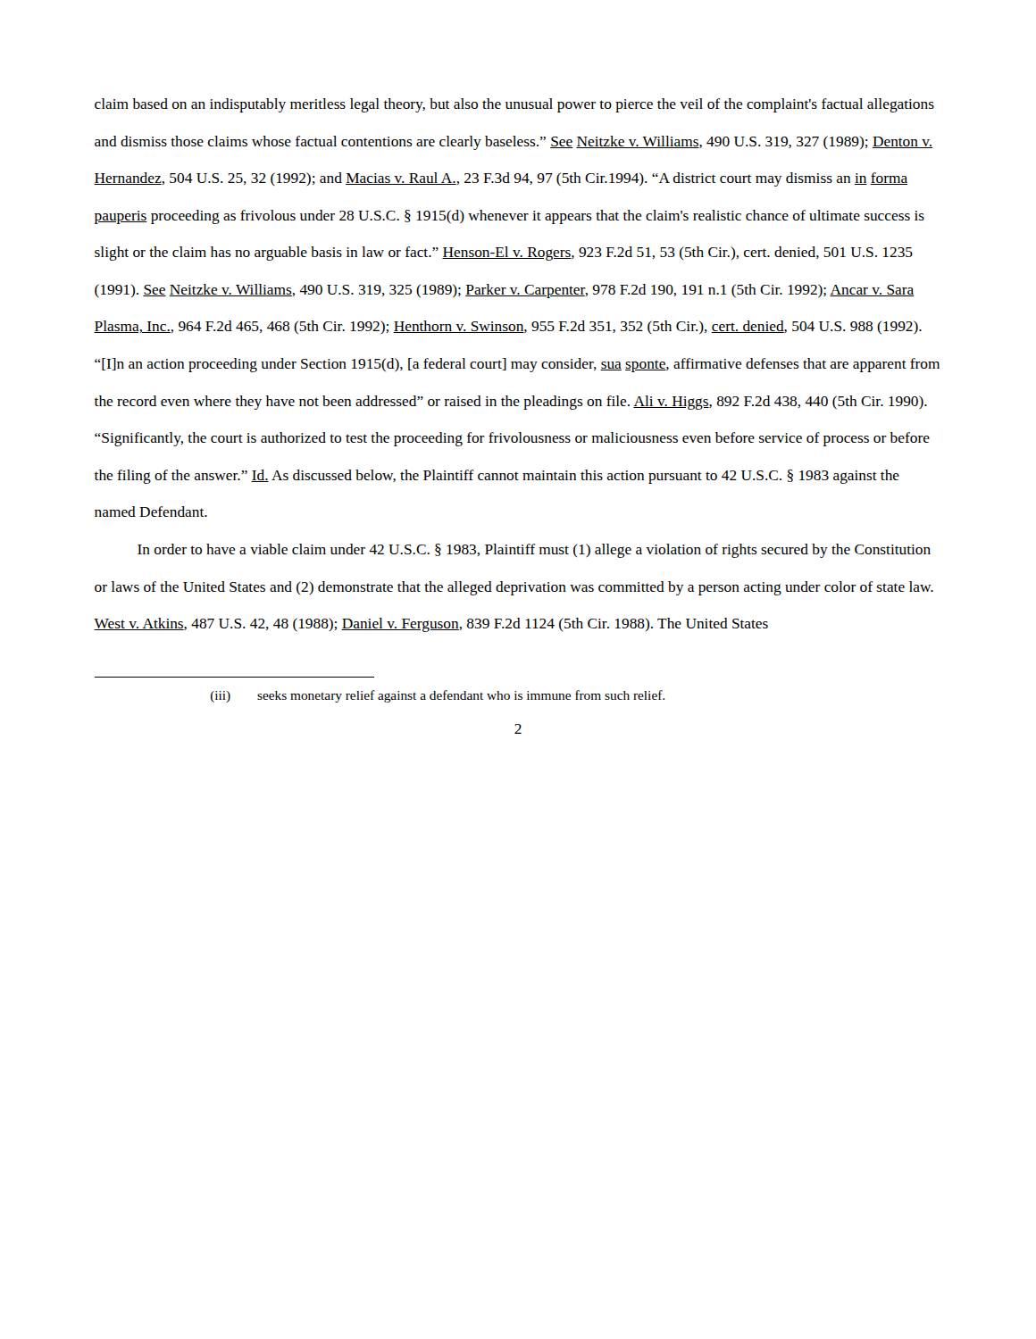claim based on an indisputably meritless legal theory, but also the unusual power to pierce the veil of the complaint's factual allegations and dismiss those claims whose factual contentions are clearly baseless.” See Neitzke v. Williams, 490 U.S. 319, 327 (1989); Denton v. Hernandez, 504 U.S. 25, 32 (1992); and Macias v. Raul A., 23 F.3d 94, 97 (5th Cir.1994). “A district court may dismiss an in forma pauperis proceeding as frivolous under 28 U.S.C. § 1915(d) whenever it appears that the claim's realistic chance of ultimate success is slight or the claim has no arguable basis in law or fact.” Henson-El v. Rogers, 923 F.2d 51, 53 (5th Cir.), cert. denied, 501 U.S. 1235 (1991). See Neitzke v. Williams, 490 U.S. 319, 325 (1989); Parker v. Carpenter, 978 F.2d 190, 191 n.1 (5th Cir. 1992); Ancar v. Sara Plasma, Inc., 964 F.2d 465, 468 (5th Cir. 1992); Henthorn v. Swinson, 955 F.2d 351, 352 (5th Cir.), cert. denied, 504 U.S. 988 (1992). “[I]n an action proceeding under Section 1915(d), [a federal court] may consider, sua sponte, affirmative defenses that are apparent from the record even where they have not been addressed” or raised in the pleadings on file. Ali v. Higgs, 892 F.2d 438, 440 (5th Cir. 1990). “Significantly, the court is authorized to test the proceeding for frivolousness or maliciousness even before service of process or before the filing of the answer.” Id. As discussed below, the Plaintiff cannot maintain this action pursuant to 42 U.S.C. § 1983 against the named Defendant.
In order to have a viable claim under 42 U.S.C. § 1983, Plaintiff must (1) allege a violation of rights secured by the Constitution or laws of the United States and (2) demonstrate that the alleged deprivation was committed by a person acting under color of state law. West v. Atkins, 487 U.S. 42, 48 (1988); Daniel v. Ferguson, 839 F.2d 1124 (5th Cir. 1988). The United States
(iii) seeks monetary relief against a defendant who is immune from such relief.
2